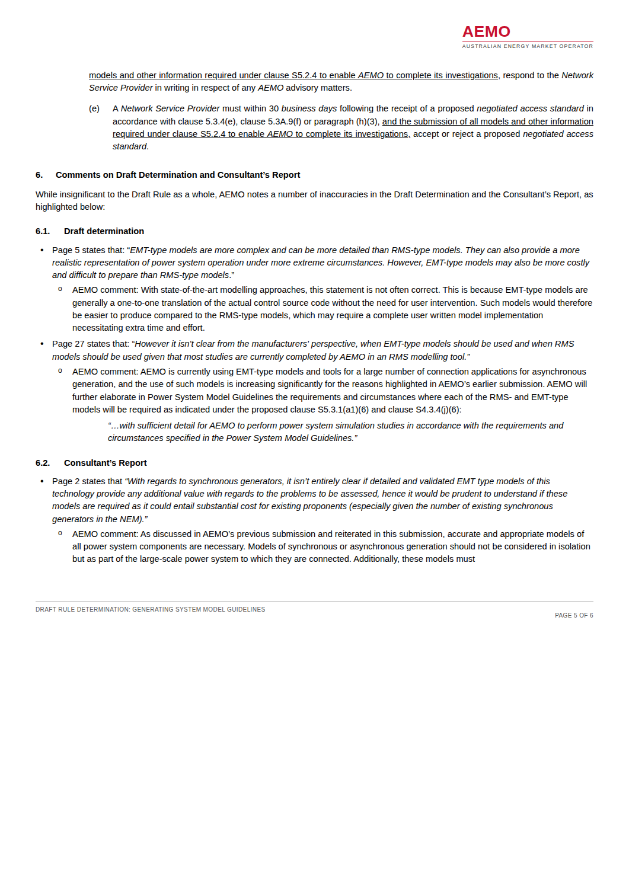AEMO
Australian Energy Market Operator
models and other information required under clause S5.2.4 to enable AEMO to complete its investigations, respond to the Network Service Provider in writing in respect of any AEMO advisory matters.
(e) A Network Service Provider must within 30 business days following the receipt of a proposed negotiated access standard in accordance with clause 5.3.4(e), clause 5.3A.9(f) or paragraph (h)(3), and the submission of all models and other information required under clause S5.2.4 to enable AEMO to complete its investigations, accept or reject a proposed negotiated access standard.
6. Comments on Draft Determination and Consultant’s Report
While insignificant to the Draft Rule as a whole, AEMO notes a number of inaccuracies in the Draft Determination and the Consultant’s Report, as highlighted below:
6.1. Draft determination
Page 5 states that: “EMT-type models are more complex and can be more detailed than RMS-type models. They can also provide a more realistic representation of power system operation under more extreme circumstances. However, EMT-type models may also be more costly and difficult to prepare than RMS-type models.”
AEMO comment: With state-of-the-art modelling approaches, this statement is not often correct. This is because EMT-type models are generally a one-to-one translation of the actual control source code without the need for user intervention. Such models would therefore be easier to produce compared to the RMS-type models, which may require a complete user written model implementation necessitating extra time and effort.
Page 27 states that: “However it isn’t clear from the manufacturers' perspective, when EMT-type models should be used and when RMS models should be used given that most studies are currently completed by AEMO in an RMS modelling tool.”
AEMO comment: AEMO is currently using EMT-type models and tools for a large number of connection applications for asynchronous generation, and the use of such models is increasing significantly for the reasons highlighted in AEMO’s earlier submission. AEMO will further elaborate in Power System Model Guidelines the requirements and circumstances where each of the RMS- and EMT-type models will be required as indicated under the proposed clause S5.3.1(a1)(6) and clause S4.3.4(j)(6):
“…with sufficient detail for AEMO to perform power system simulation studies in accordance with the requirements and circumstances specified in the Power System Model Guidelines.”
6.2. Consultant’s Report
Page 2 states that “With regards to synchronous generators, it isn’t entirely clear if detailed and validated EMT type models of this technology provide any additional value with regards to the problems to be assessed, hence it would be prudent to understand if these models are required as it could entail substantial cost for existing proponents (especially given the number of existing synchronous generators in the NEM).”
AEMO comment: As discussed in AEMO’s previous submission and reiterated in this submission, accurate and appropriate models of all power system components are necessary. Models of synchronous or asynchronous generation should not be considered in isolation but as part of the large-scale power system to which they are connected. Additionally, these models must
DRAFT RULE DETERMINATION: GENERATING SYSTEM MODEL GUIDELINES PAGE 5 OF 6